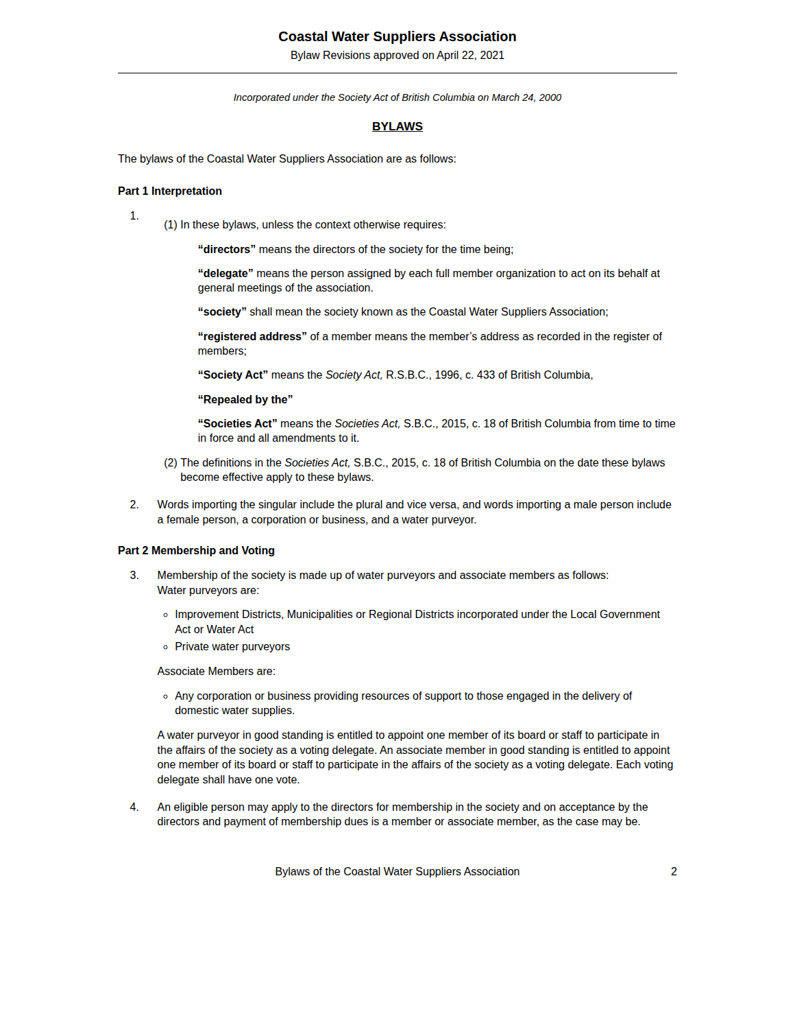Coastal Water Suppliers Association
Bylaw Revisions approved on April 22, 2021
Incorporated under the Society Act of British Columbia on March 24, 2000
BYLAWS
The bylaws of the Coastal Water Suppliers Association are as follows:
Part 1 Interpretation
1.
(1)
In these bylaws, unless the context otherwise requires:
“directors” means the directors of the society for the time being;
“delegate” means the person assigned by each full member organization to act on its behalf at general meetings of the association.
“society” shall mean the society known as the Coastal Water Suppliers Association;
“registered address” of a member means the member’s address as recorded in the register of members;
“Society Act” means the Society Act, R.S.B.C., 1996, c. 433 of British Columbia,
“Repealed by the”
“Societies Act” means the Societies Act, S.B.C., 2015, c. 18 of British Columbia from time to time in force and all amendments to it.
(2)
The definitions in the Societies Act, S.B.C., 2015, c. 18 of British Columbia on the date these bylaws become effective apply to these bylaws.
2.
Words importing the singular include the plural and vice versa, and words importing a male person include a female person, a corporation or business, and a water purveyor.
Part 2 Membership and Voting
3.
Membership of the society is made up of water purveyors and associate members as follows:
Water purveyors are:
Improvement Districts, Municipalities or Regional Districts incorporated under the Local Government Act or Water Act
Private water purveyors
Associate Members are:
Any corporation or business providing resources of support to those engaged in the delivery of domestic water supplies.
A water purveyor in good standing is entitled to appoint one member of its board or staff to participate in the affairs of the society as a voting delegate. An associate member in good standing is entitled to appoint one member of its board or staff to participate in the affairs of the society as a voting delegate. Each voting delegate shall have one vote.
4.
An eligible person may apply to the directors for membership in the society and on acceptance by the directors and payment of membership dues is a member or associate member, as the case may be.
Bylaws of the Coastal Water Suppliers Association
2